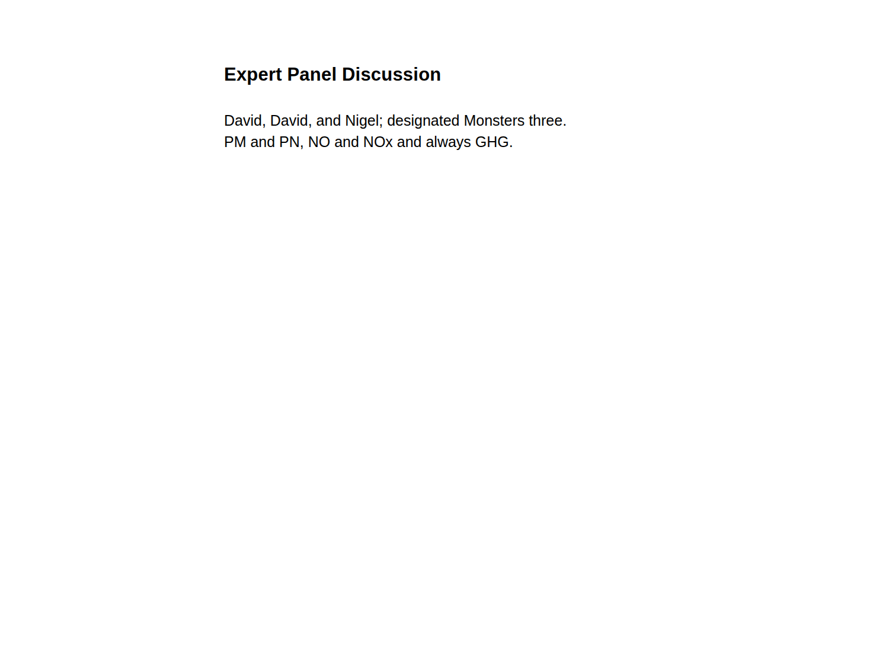Expert Panel Discussion
David, David, and Nigel; designated Monsters three.
PM and PN, NO and NOx and always GHG.